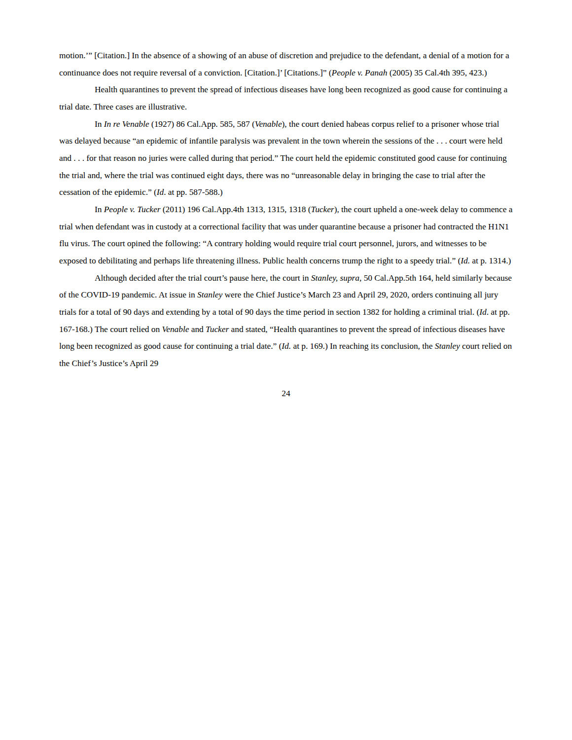motion.’” [Citation.] In the absence of a showing of an abuse of discretion and prejudice to the defendant, a denial of a motion for a continuance does not require reversal of a conviction. [Citation.]’ [Citations.]” (People v. Panah (2005) 35 Cal.4th 395, 423.)
Health quarantines to prevent the spread of infectious diseases have long been recognized as good cause for continuing a trial date. Three cases are illustrative.
In In re Venable (1927) 86 Cal.App. 585, 587 (Venable), the court denied habeas corpus relief to a prisoner whose trial was delayed because “an epidemic of infantile paralysis was prevalent in the town wherein the sessions of the . . . court were held and . . . for that reason no juries were called during that period.” The court held the epidemic constituted good cause for continuing the trial and, where the trial was continued eight days, there was no “unreasonable delay in bringing the case to trial after the cessation of the epidemic.” (Id. at pp. 587-588.)
In People v. Tucker (2011) 196 Cal.App.4th 1313, 1315, 1318 (Tucker), the court upheld a one-week delay to commence a trial when defendant was in custody at a correctional facility that was under quarantine because a prisoner had contracted the H1N1 flu virus. The court opined the following: “A contrary holding would require trial court personnel, jurors, and witnesses to be exposed to debilitating and perhaps life threatening illness. Public health concerns trump the right to a speedy trial.” (Id. at p. 1314.)
Although decided after the trial court’s pause here, the court in Stanley, supra, 50 Cal.App.5th 164, held similarly because of the COVID-19 pandemic. At issue in Stanley were the Chief Justice’s March 23 and April 29, 2020, orders continuing all jury trials for a total of 90 days and extending by a total of 90 days the time period in section 1382 for holding a criminal trial. (Id. at pp. 167-168.) The court relied on Venable and Tucker and stated, “Health quarantines to prevent the spread of infectious diseases have long been recognized as good cause for continuing a trial date.” (Id. at p. 169.) In reaching its conclusion, the Stanley court relied on the Chief’s Justice’s April 29
24